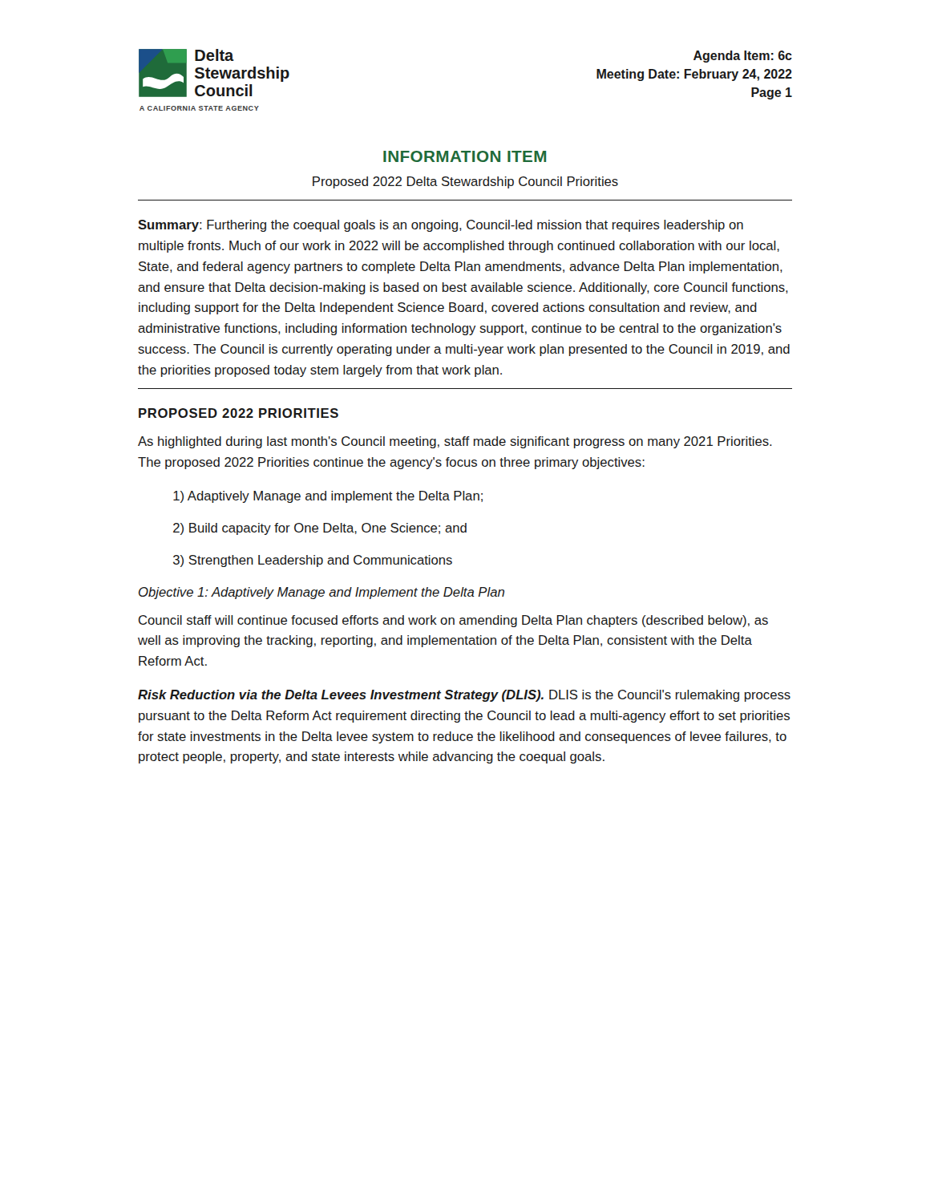Delta
Stewardship
Council
A CALIFORNIA STATE AGENCY
Agenda Item: 6c
Meeting Date: February 24, 2022
Page 1
INFORMATION ITEM
Proposed 2022 Delta Stewardship Council Priorities
Summary: Furthering the coequal goals is an ongoing, Council-led mission that requires leadership on multiple fronts. Much of our work in 2022 will be accomplished through continued collaboration with our local, State, and federal agency partners to complete Delta Plan amendments, advance Delta Plan implementation, and ensure that Delta decision-making is based on best available science. Additionally, core Council functions, including support for the Delta Independent Science Board, covered actions consultation and review, and administrative functions, including information technology support, continue to be central to the organization's success. The Council is currently operating under a multi-year work plan presented to the Council in 2019, and the priorities proposed today stem largely from that work plan.
PROPOSED 2022 PRIORITIES
As highlighted during last month's Council meeting, staff made significant progress on many 2021 Priorities. The proposed 2022 Priorities continue the agency's focus on three primary objectives:
1) Adaptively Manage and implement the Delta Plan;
2) Build capacity for One Delta, One Science; and
3) Strengthen Leadership and Communications
Objective 1: Adaptively Manage and Implement the Delta Plan
Council staff will continue focused efforts and work on amending Delta Plan chapters (described below), as well as improving the tracking, reporting, and implementation of the Delta Plan, consistent with the Delta Reform Act.
Risk Reduction via the Delta Levees Investment Strategy (DLIS). DLIS is the Council's rulemaking process pursuant to the Delta Reform Act requirement directing the Council to lead a multi-agency effort to set priorities for state investments in the Delta levee system to reduce the likelihood and consequences of levee failures, to protect people, property, and state interests while advancing the coequal goals.